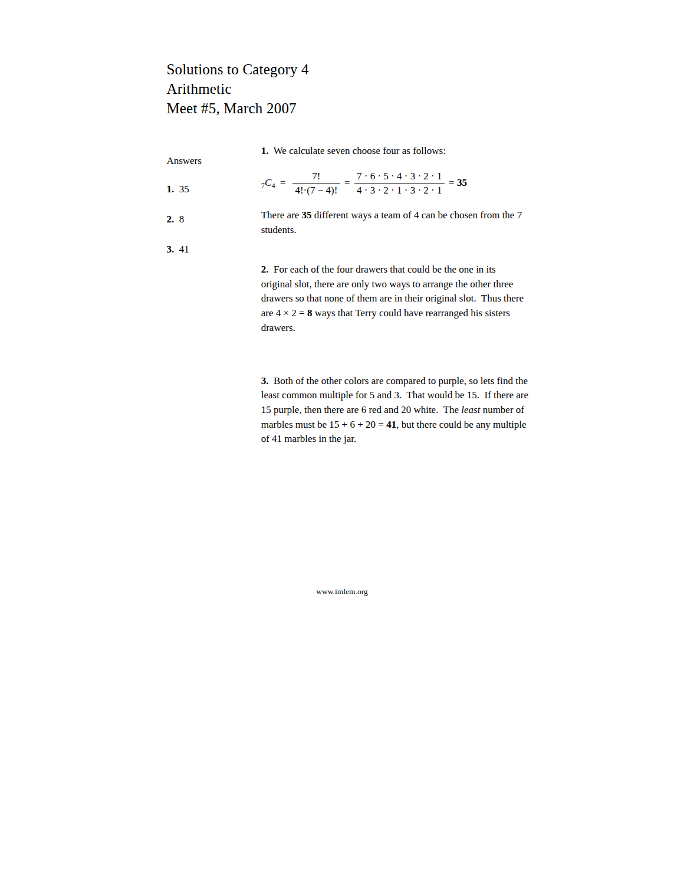Solutions to Category 4
Arithmetic
Meet #5, March 2007
Answers
1. 35
2. 8
3. 41
1. We calculate seven choose four as follows:
7 C 4 = 7! 4!·(7 − 4)! = 7 · 6 · 5 · 4 · 3 · 2 · 1 4 · 3 · 2 · 1 · 3 · 2 · 1 = 35
There are 35 different ways a team of 4 can be chosen from the 7 students.
2. For each of the four drawers that could be the one in its original slot, there are only two ways to arrange the other three drawers so that none of them are in their original slot. Thus there are 4 × 2 = 8 ways that Terry could have rearranged his sisters drawers.
3. Both of the other colors are compared to purple, so lets find the least common multiple for 5 and 3. That would be 15. If there are 15 purple, then there are 6 red and 20 white. The least number of marbles must be 15 + 6 + 20 = 41, but there could be any multiple of 41 marbles in the jar.
www.imlem.org